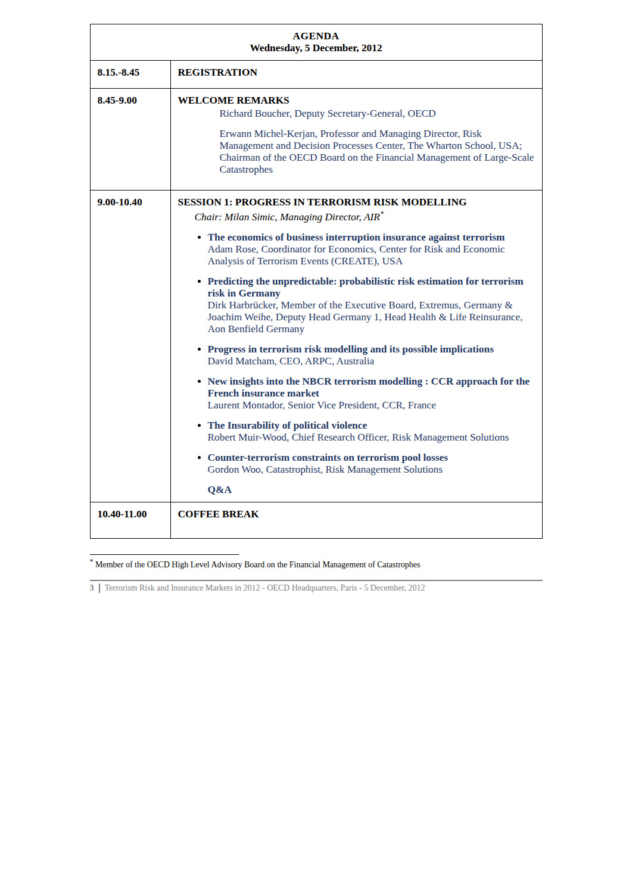| AGENDA Wednesday, 5 December, 2012 |
| 8.15.-8.45 | REGISTRATION |
| 8.45-9.00 | WELCOME REMARKS Richard Boucher, Deputy Secretary-General, OECD Erwann Michel-Kerjan, Professor and Managing Director, Risk Management and Decision Processes Center, The Wharton School, USA; Chairman of the OECD Board on the Financial Management of Large-Scale Catastrophes |
| 9.00-10.40 | SESSION 1: PROGRESS IN TERRORISM RISK MODELLING Chair: Milan Simic, Managing Director, AIR * The economics of business interruption insurance against terrorism Adam Rose, Coordinator for Economics, Center for Risk and Economic Analysis of Terrorism Events (CREATE), USA Predicting the unpredictable: probabilistic risk estimation for terrorism risk in Germany Dirk Harbrücker, Member of the Executive Board, Extremus, Germany & Joachim Weihe, Deputy Head Germany 1, Head Health & Life Reinsurance, Aon Benfield Germany Progress in terrorism risk modelling and its possible implications David Matcham, CEO, ARPC, Australia New insights into the NBCR terrorism modelling : CCR approach for the French insurance market Laurent Montador, Senior Vice President, CCR, France The Insurability of political violence Robert Muir-Wood, Chief Research Officer, Risk Management Solutions Counter-terrorism constraints on terrorism pool losses Gordon Woo, Catastrophist, Risk Management Solutions Q&A |
| 10.40-11.00 | COFFEE BREAK |
* Member of the OECD High Level Advisory Board on the Financial Management of Catastrophes
3 Terrorism Risk and Insurance Markets in 2012 - OECD Headquarters, Paris - 5 December, 2012